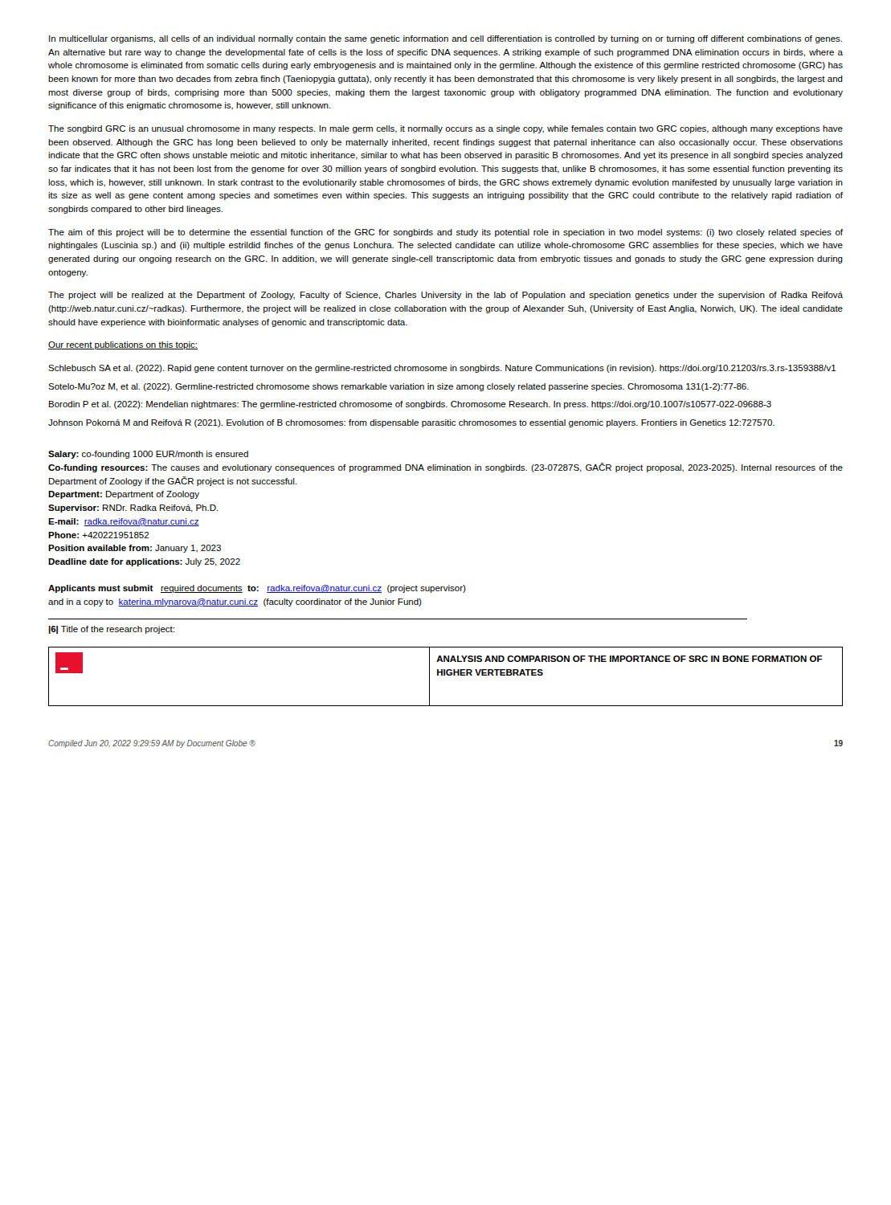In multicellular organisms, all cells of an individual normally contain the same genetic information and cell differentiation is controlled by turning on or turning off different combinations of genes. An alternative but rare way to change the developmental fate of cells is the loss of specific DNA sequences. A striking example of such programmed DNA elimination occurs in birds, where a whole chromosome is eliminated from somatic cells during early embryogenesis and is maintained only in the germline. Although the existence of this germline restricted chromosome (GRC) has been known for more than two decades from zebra finch (Taeniopygia guttata), only recently it has been demonstrated that this chromosome is very likely present in all songbirds, the largest and most diverse group of birds, comprising more than 5000 species, making them the largest taxonomic group with obligatory programmed DNA elimination. The function and evolutionary significance of this enigmatic chromosome is, however, still unknown.
The songbird GRC is an unusual chromosome in many respects. In male germ cells, it normally occurs as a single copy, while females contain two GRC copies, although many exceptions have been observed. Although the GRC has long been believed to only be maternally inherited, recent findings suggest that paternal inheritance can also occasionally occur. These observations indicate that the GRC often shows unstable meiotic and mitotic inheritance, similar to what has been observed in parasitic B chromosomes. And yet its presence in all songbird species analyzed so far indicates that it has not been lost from the genome for over 30 million years of songbird evolution. This suggests that, unlike B chromosomes, it has some essential function preventing its loss, which is, however, still unknown. In stark contrast to the evolutionarily stable chromosomes of birds, the GRC shows extremely dynamic evolution manifested by unusually large variation in its size as well as gene content among species and sometimes even within species. This suggests an intriguing possibility that the GRC could contribute to the relatively rapid radiation of songbirds compared to other bird lineages.
The aim of this project will be to determine the essential function of the GRC for songbirds and study its potential role in speciation in two model systems: (i) two closely related species of nightingales (Luscinia sp.) and (ii) multiple estrildid finches of the genus Lonchura. The selected candidate can utilize whole-chromosome GRC assemblies for these species, which we have generated during our ongoing research on the GRC. In addition, we will generate single-cell transcriptomic data from embryotic tissues and gonads to study the GRC gene expression during ontogeny.
The project will be realized at the Department of Zoology, Faculty of Science, Charles University in the lab of Population and speciation genetics under the supervision of Radka Reifová (http://web.natur.cuni.cz/~radkas). Furthermore, the project will be realized in close collaboration with the group of Alexander Suh, (University of East Anglia, Norwich, UK). The ideal candidate should have experience with bioinformatic analyses of genomic and transcriptomic data.
Our recent publications on this topic:
Schlebusch SA et al. (2022). Rapid gene content turnover on the germline-restricted chromosome in songbirds. Nature Communications (in revision). https://doi.org/10.21203/rs.3.rs-1359388/v1
Sotelo-Mu?oz M, et al. (2022). Germline-restricted chromosome shows remarkable variation in size among closely related passerine species. Chromosoma 131(1-2):77-86.
Borodin P et al. (2022): Mendelian nightmares: The germline-restricted chromosome of songbirds. Chromosome Research. In press. https://doi.org/10.1007/s10577-022-09688-3
Johnson Pokorná M and Reifová R (2021). Evolution of B chromosomes: from dispensable parasitic chromosomes to essential genomic players. Frontiers in Genetics 12:727570.
Salary: co-founding 1000 EUR/month is ensured
Co-funding resources: The causes and evolutionary consequences of programmed DNA elimination in songbirds. (23-07287S, GAČR project proposal, 2023-2025). Internal resources of the Department of Zoology if the GAČR project is not successful.
Department: Department of Zoology
Supervisor: RNDr. Radka Reifová, Ph.D.
E-mail: radka.reifova@natur.cuni.cz
Phone: +420221951852
Position available from: January 1, 2023
Deadline date for applications: July 25, 2022
Applicants must submit required documents to: radka.reifova@natur.cuni.cz (project supervisor)
and in a copy to katerina.mlynarova@natur.cuni.cz (faculty coordinator of the Junior Fund)
|6| Title of the research project:
| | ANALYSIS AND COMPARISON OF THE IMPORTANCE OF SRC IN BONE FORMATION OF HIGHER VERTEBRATES |
Compiled Jun 20, 2022 9:29:59 AM by Document Globe ® 19